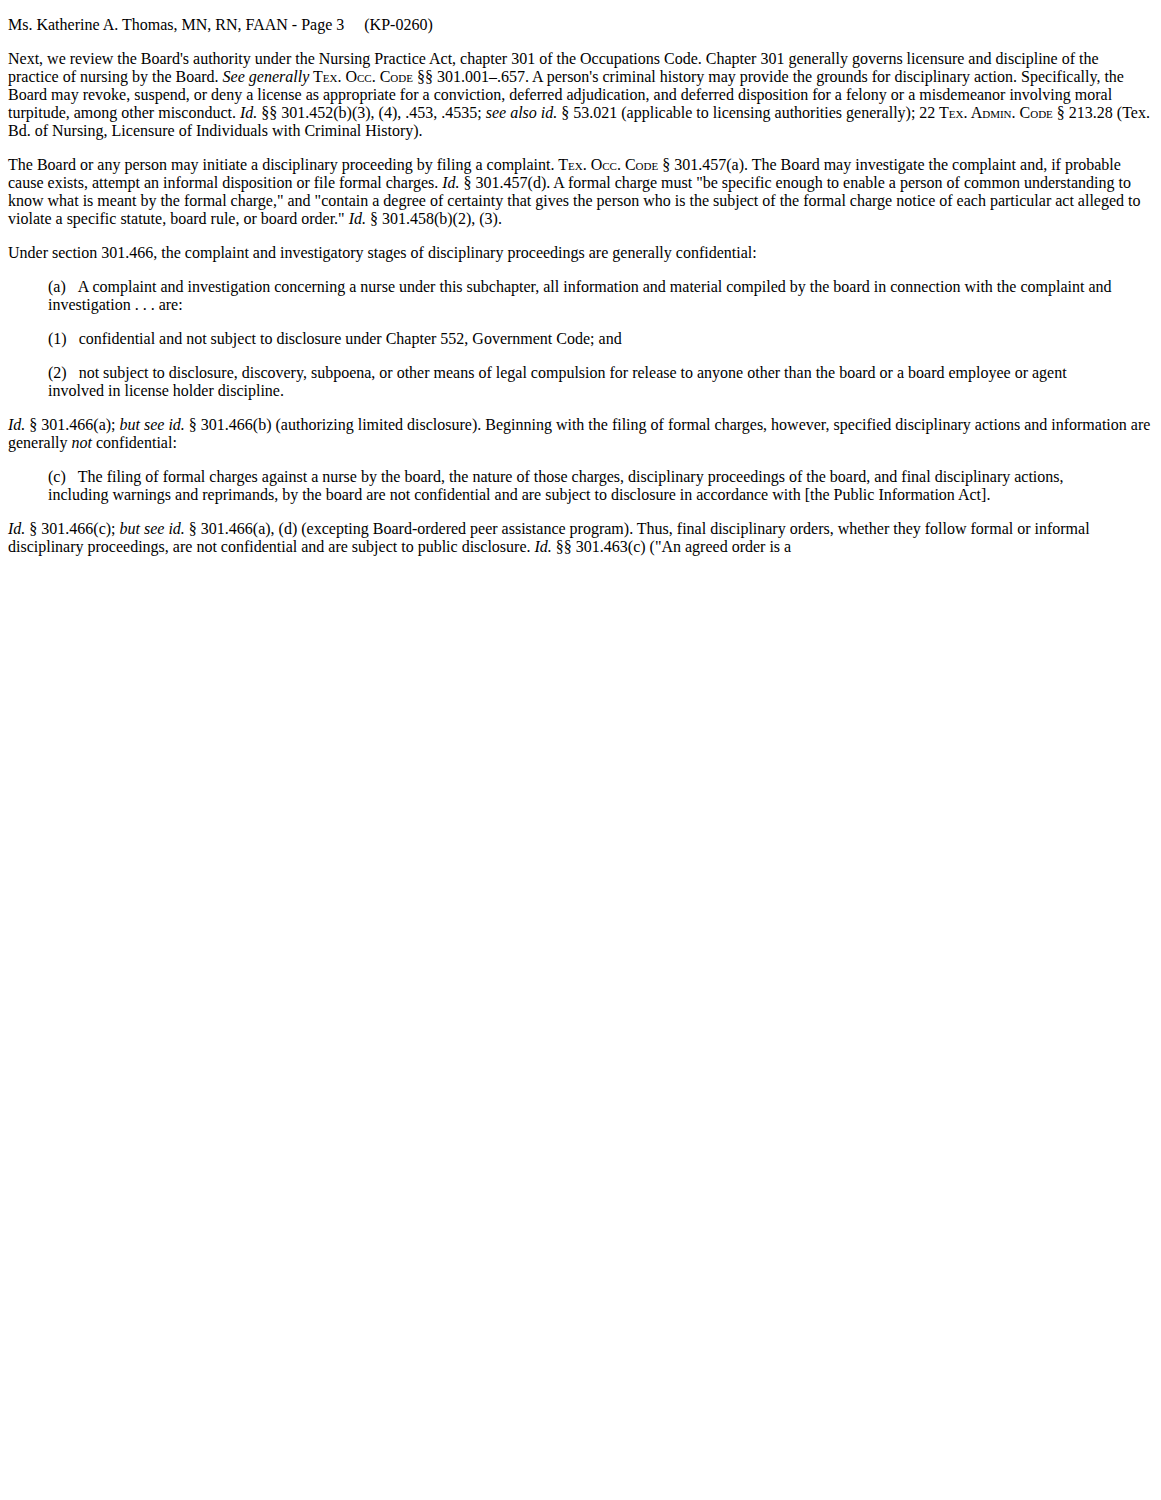Ms. Katherine A. Thomas, MN, RN, FAAN - Page 3 (KP-0260)
Next, we review the Board's authority under the Nursing Practice Act, chapter 301 of the Occupations Code. Chapter 301 generally governs licensure and discipline of the practice of nursing by the Board. See generally Tex. Occ. Code §§ 301.001–.657. A person's criminal history may provide the grounds for disciplinary action. Specifically, the Board may revoke, suspend, or deny a license as appropriate for a conviction, deferred adjudication, and deferred disposition for a felony or a misdemeanor involving moral turpitude, among other misconduct. Id. §§ 301.452(b)(3), (4), .453, .4535; see also id. § 53.021 (applicable to licensing authorities generally); 22 Tex. Admin. Code § 213.28 (Tex. Bd. of Nursing, Licensure of Individuals with Criminal History).
The Board or any person may initiate a disciplinary proceeding by filing a complaint. Tex. Occ. Code § 301.457(a). The Board may investigate the complaint and, if probable cause exists, attempt an informal disposition or file formal charges. Id. § 301.457(d). A formal charge must "be specific enough to enable a person of common understanding to know what is meant by the formal charge," and "contain a degree of certainty that gives the person who is the subject of the formal charge notice of each particular act alleged to violate a specific statute, board rule, or board order." Id. § 301.458(b)(2), (3).
Under section 301.466, the complaint and investigatory stages of disciplinary proceedings are generally confidential:
(a) A complaint and investigation concerning a nurse under this subchapter, all information and material compiled by the board in connection with the complaint and investigation . . . are:
(1) confidential and not subject to disclosure under Chapter 552, Government Code; and
(2) not subject to disclosure, discovery, subpoena, or other means of legal compulsion for release to anyone other than the board or a board employee or agent involved in license holder discipline.
Id. § 301.466(a); but see id. § 301.466(b) (authorizing limited disclosure). Beginning with the filing of formal charges, however, specified disciplinary actions and information are generally not confidential:
(c) The filing of formal charges against a nurse by the board, the nature of those charges, disciplinary proceedings of the board, and final disciplinary actions, including warnings and reprimands, by the board are not confidential and are subject to disclosure in accordance with [the Public Information Act].
Id. § 301.466(c); but see id. § 301.466(a), (d) (excepting Board-ordered peer assistance program). Thus, final disciplinary orders, whether they follow formal or informal disciplinary proceedings, are not confidential and are subject to public disclosure. Id. §§ 301.463(c) ("An agreed order is a